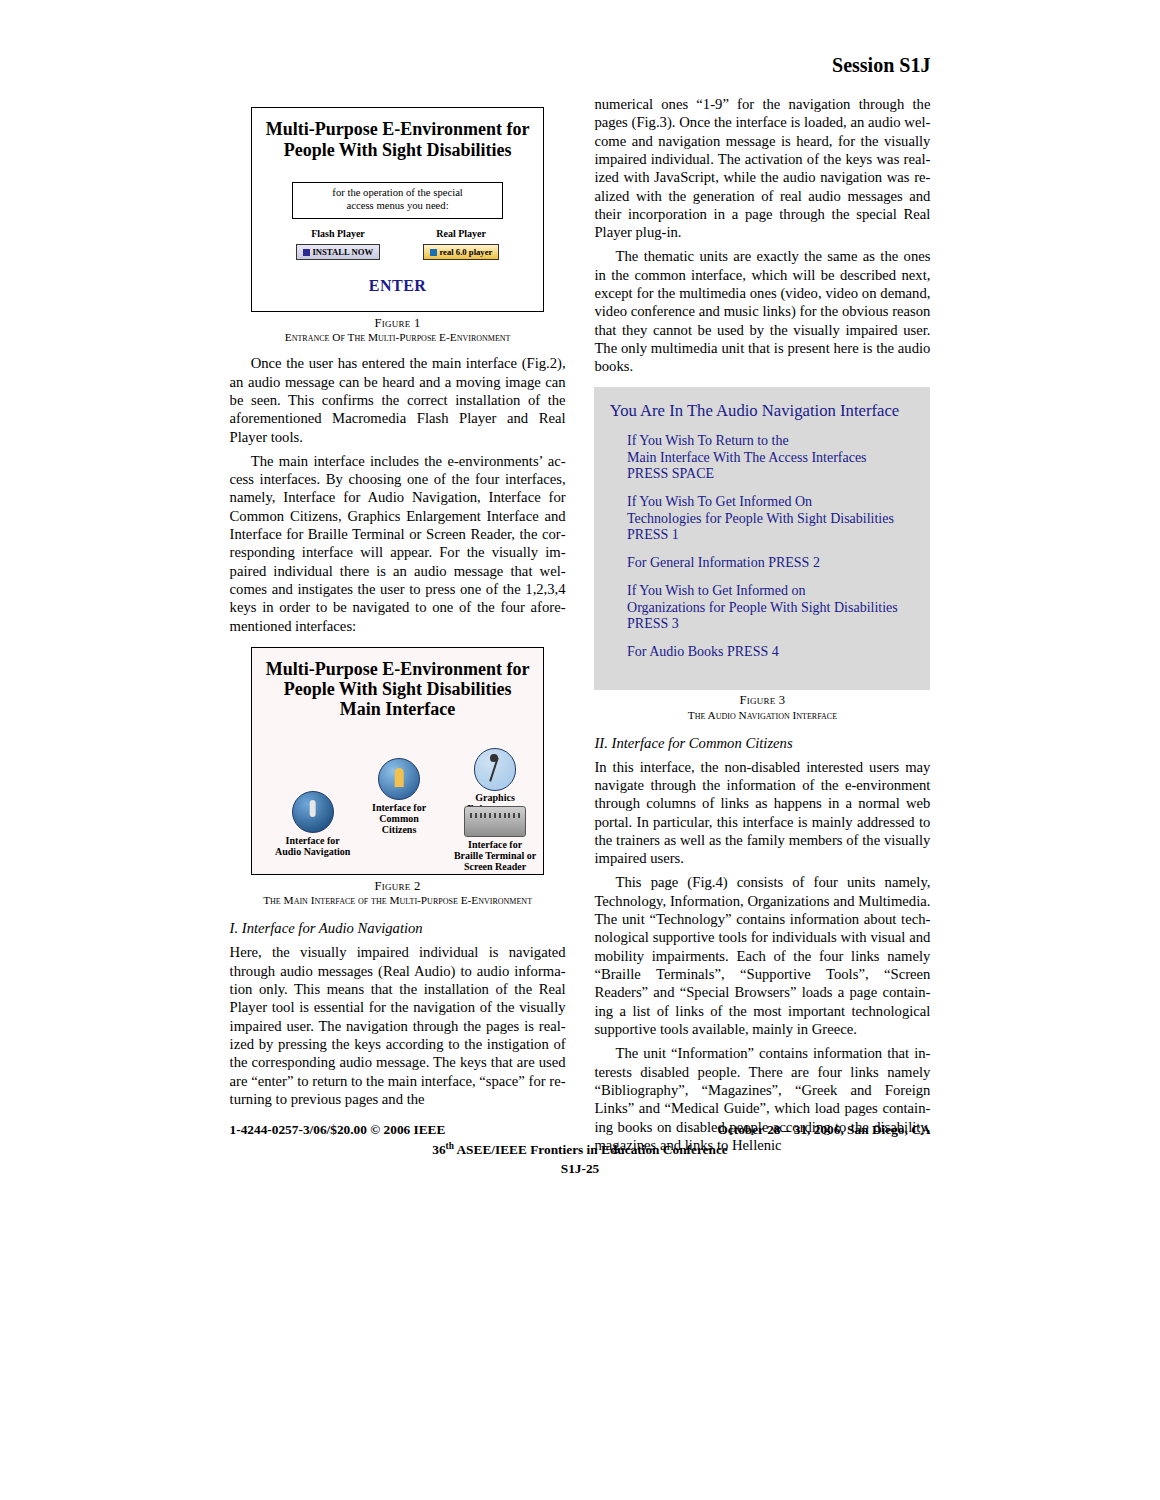Session S1J
Multi-Purpose E-Environment for
People With Sight Disabilities
for the operation of the special
access menus you need:
Flash Player INSTALL NOW
Real Player real 6.0 player
ENTER
Figure 1 Entrance Of The Multi-Purpose E-Environment
Once the user has entered the main interface (Fig.2), an audio message can be heard and a moving image can be seen. This confirms the correct installation of the aforementioned Macromedia Flash Player and Real Player tools.
The main interface includes the e-environments’ access interfaces. By choosing one of the four interfaces, namely, Interface for Audio Navigation, Interface for Common Citizens, Graphics Enlargement Interface and Interface for Braille Terminal or Screen Reader, the corresponding interface will appear. For the visually impaired individual there is an audio message that welcomes and instigates the user to press one of the 1,2,3,4 keys in order to be navigated to one of the four aforementioned interfaces:
Multi-Purpose E-Environment for
People With Sight Disabilities
Main Interface
Interface for
Common
Citizens
Graphics
Enlargement
Interface
Interface for
Audio Navigation
Interface for
Braille Terminal or
Screen Reader
Figure 2 The Main Interface of the Multi-Purpose E-Environment
I. Interface for Audio Navigation
Here, the visually impaired individual is navigated through audio messages (Real Audio) to audio information only. This means that the installation of the Real Player tool is essential for the navigation of the visually impaired user. The navigation through the pages is realized by pressing the keys according to the instigation of the corresponding audio message. The keys that are used are “enter” to return to the main interface, “space” for returning to previous pages and the
numerical ones “1-9” for the navigation through the pages (Fig.3). Once the interface is loaded, an audio welcome and navigation message is heard, for the visually impaired individual. The activation of the keys was realized with JavaScript, while the audio navigation was realized with the generation of real audio messages and their incorporation in a page through the special Real Player plug-in.
The thematic units are exactly the same as the ones in the common interface, which will be described next, except for the multimedia ones (video, video on demand, video conference and music links) for the obvious reason that they cannot be used by the visually impaired user. The only multimedia unit that is present here is the audio books.
You Are In The Audio Navigation Interface
If You Wish To Return to the
Main Interface With The Access Interfaces
PRESS SPACE
If You Wish To Get Informed On
Technologies for People With Sight Disabilities
PRESS 1
For General Information PRESS 2
If You Wish to Get Informed on
Organizations for People With Sight Disabilities
PRESS 3
For Audio Books PRESS 4
Figure 3 The Audio Navigation Interface
II. Interface for Common Citizens
In this interface, the non-disabled interested users may navigate through the information of the e-environment through columns of links as happens in a normal web portal. In particular, this interface is mainly addressed to the trainers as well as the family members of the visually impaired users.
This page (Fig.4) consists of four units namely, Technology, Information, Organizations and Multimedia. The unit “Technology” contains information about technological supportive tools for individuals with visual and mobility impairments. Each of the four links namely “Braille Terminals”, “Supportive Tools”, “Screen Readers” and “Special Browsers” loads a page containing a list of links of the most important technological supportive tools available, mainly in Greece.
The unit “Information” contains information that interests disabled people. There are four links namely “Bibliography”, “Magazines”, “Greek and Foreign Links” and “Medical Guide”, which load pages containing books on disabled people according to the disability, magazines and links to Hellenic
1-4244-0257-3/06/$20.00 © 2006 IEEE October 28 – 31, 2006, San Diego, CA
36th ASEE/IEEE Frontiers in Education Conference
S1J-25